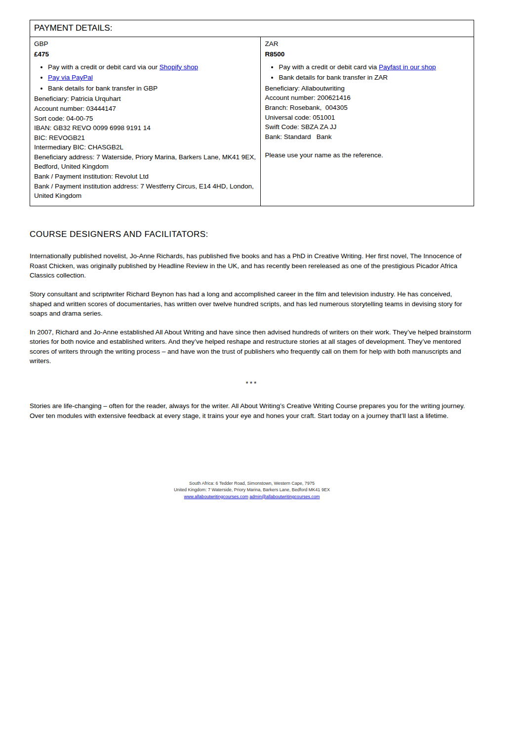| PAYMENT DETAILS: |
| --- |
| GBP £475 Pay with a credit or debit card via our Shopify shop Pay via PayPal Bank details for bank transfer in GBP Beneficiary: Patricia Urquhart Account number: 03444147 Sort code: 04-00-75 IBAN: GB32 REVO 0099 6998 9191 14 BIC: REVOGB21 Intermediary BIC: CHASGB2L Beneficiary address: 7 Waterside, Priory Marina, Barkers Lane, MK41 9EX, Bedford, United Kingdom Bank / Payment institution: Revolut Ltd Bank / Payment institution address: 7 Westferry Circus, E14 4HD, London, United Kingdom | ZAR R8500 Pay with a credit or debit card via Payfast in our shop Bank details for bank transfer in ZAR Beneficiary: Allaboutwriting Account number: 200621416 Branch: Rosebank, 004305 Universal code: 051001 Swift Code: SBZA ZA JJ Bank: Standard Bank Please use your name as the reference. |
COURSE DESIGNERS AND FACILITATORS:
Internationally published novelist, Jo-Anne Richards, has published five books and has a PhD in Creative Writing. Her first novel, The Innocence of Roast Chicken, was originally published by Headline Review in the UK, and has recently been rereleased as one of the prestigious Picador Africa Classics collection.
Story consultant and scriptwriter Richard Beynon has had a long and accomplished career in the film and television industry. He has conceived, shaped and written scores of documentaries, has written over twelve hundred scripts, and has led numerous storytelling teams in devising story for soaps and drama series.
In 2007, Richard and Jo-Anne established All About Writing and have since then advised hundreds of writers on their work. They’ve helped brainstorm stories for both novice and established writers. And they’ve helped reshape and restructure stories at all stages of development. They’ve mentored scores of writers through the writing process – and have won the trust of publishers who frequently call on them for help with both manuscripts and writers.
***
Stories are life-changing – often for the reader, always for the writer. All About Writing’s Creative Writing Course prepares you for the writing journey. Over ten modules with extensive feedback at every stage, it trains your eye and hones your craft. Start today on a journey that’ll last a lifetime.
South Africa: 6 Tedder Road, Simonstown, Western Cape, 7975
United Kingdom: 7 Waterside, Priory Marina, Barkers Lane, Bedford MK41 9EX
www.allaboutwritingcourses.com admin@allaboutwritingcourses.com